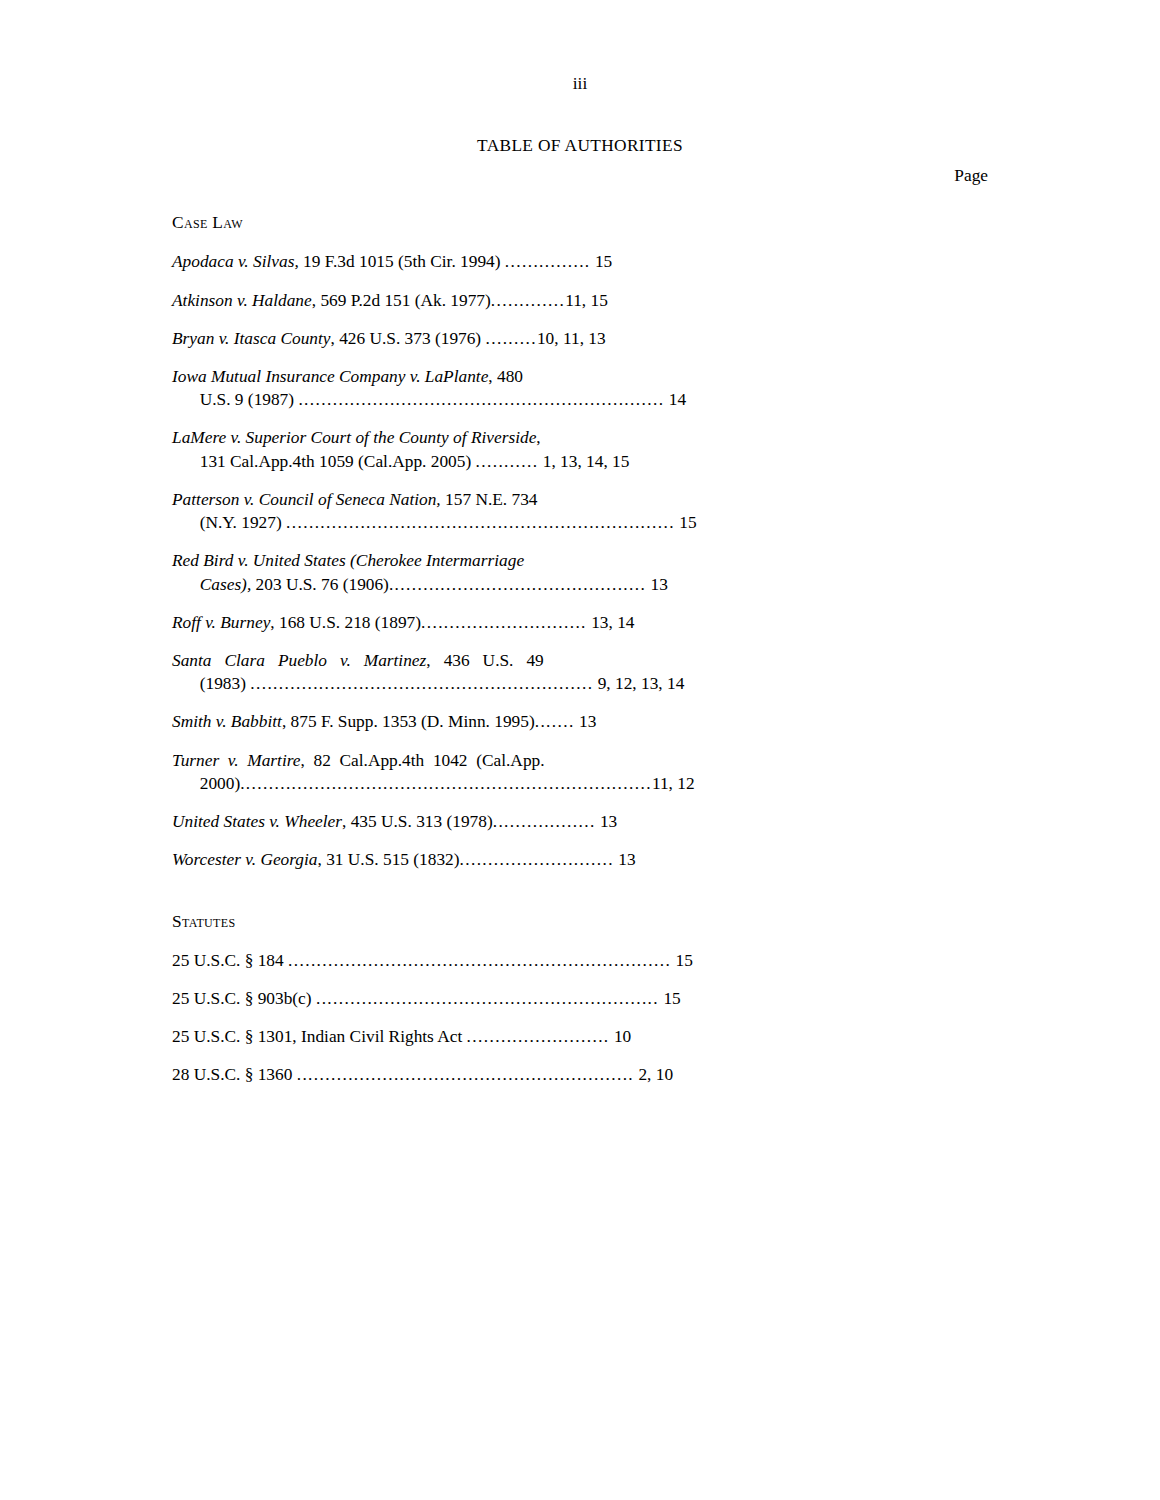iii
TABLE OF AUTHORITIES
Page
Case Law
Apodaca v. Silvas, 19 F.3d 1015 (5th Cir. 1994) ............... 15
Atkinson v. Haldane, 569 P.2d 151 (Ak. 1977)............. 11, 15
Bryan v. Itasca County, 426 U.S. 373 (1976) ......... 10, 11, 13
Iowa Mutual Insurance Company v. LaPlante, 480 U.S. 9 (1987) ................................................................ 14
LaMere v. Superior Court of the County of Riverside, 131 Cal.App.4th 1059 (Cal.App. 2005) ........... 1, 13, 14, 15
Patterson v. Council of Seneca Nation, 157 N.E. 734 (N.Y. 1927) .................................................................... 15
Red Bird v. United States (Cherokee Intermarriage Cases), 203 U.S. 76 (1906)............................................. 13
Roff v. Burney, 168 U.S. 218 (1897)............................. 13, 14
Santa Clara Pueblo v. Martinez, 436 U.S. 49 (1983) ............................................................ 9, 12, 13, 14
Smith v. Babbitt, 875 F. Supp. 1353 (D. Minn. 1995)....... 13
Turner v. Martire, 82 Cal.App.4th 1042 (Cal.App. 2000)........................................................................ 11, 12
United States v. Wheeler, 435 U.S. 313 (1978).................. 13
Worcester v. Georgia, 31 U.S. 515 (1832)........................... 13
Statutes
25 U.S.C. § 184 ................................................................... 15
25 U.S.C. § 903b(c) ............................................................ 15
25 U.S.C. § 1301, Indian Civil Rights Act ......................... 10
28 U.S.C. § 1360 ........................................................... 2, 10